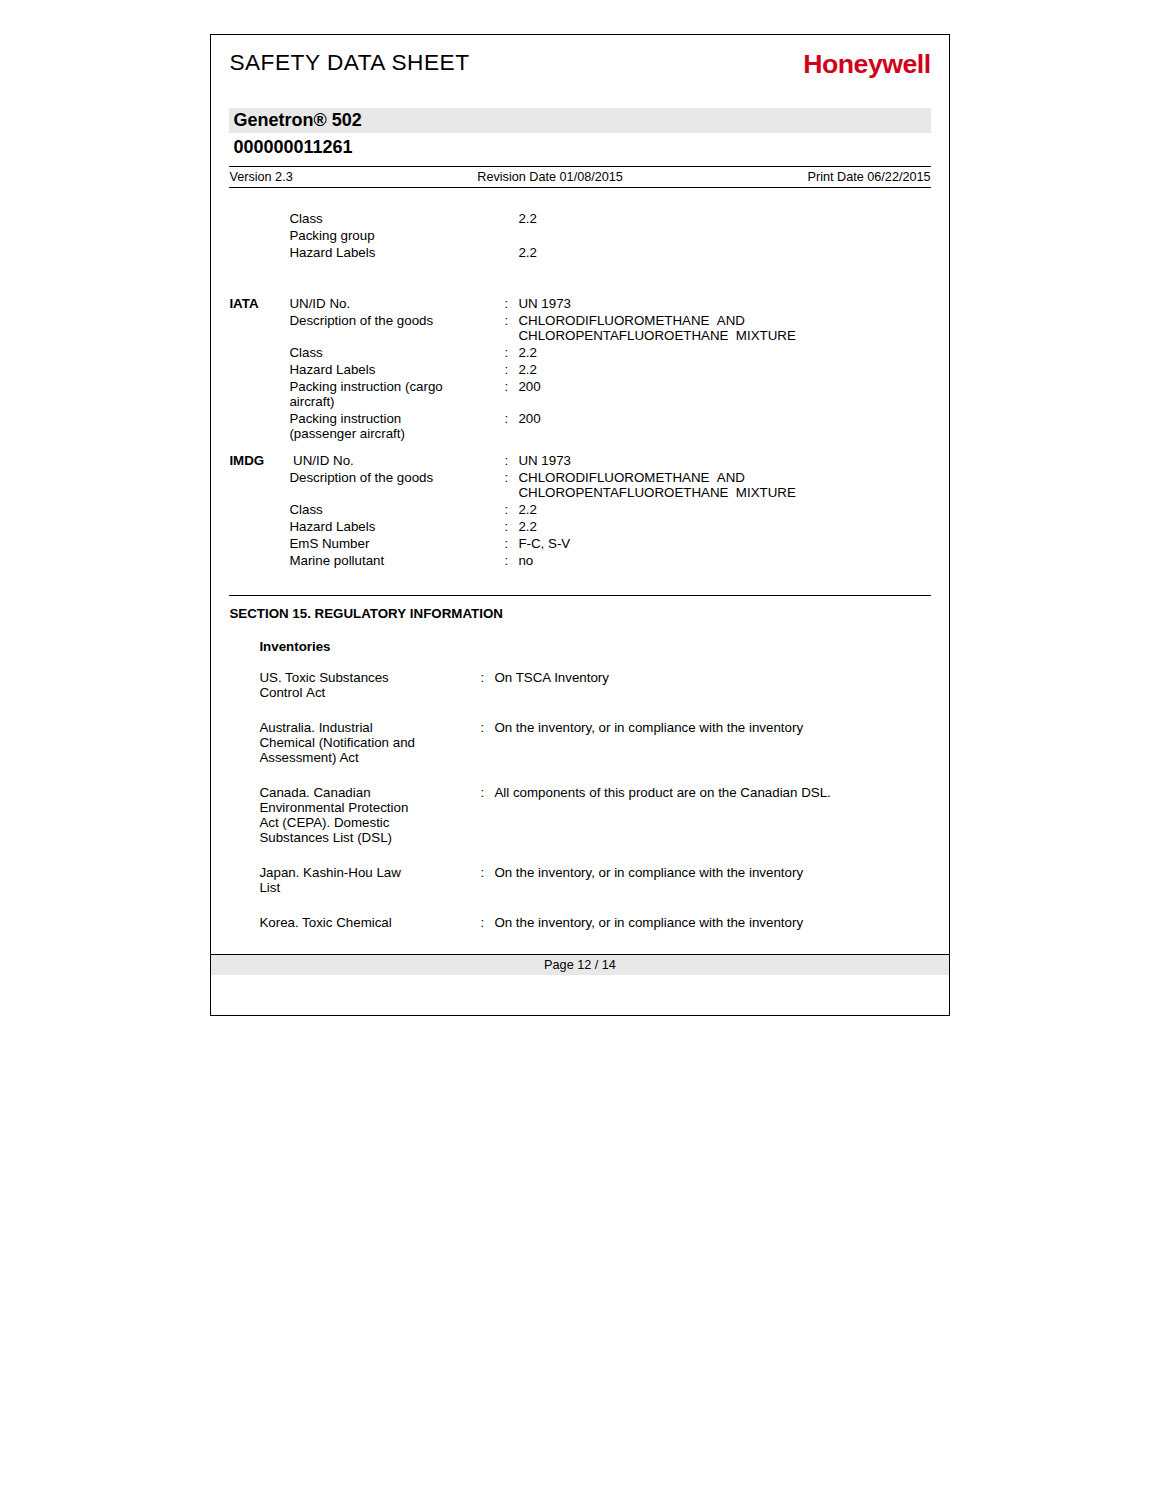SAFETY DATA SHEET
Honeywell
Genetron® 502
000000011261
Version 2.3
Revision Date 01/08/2015
Print Date 06/22/2015
| | Class | | 2.2 |
| | Packing group | | |
| | Hazard Labels | | 2.2 |
| IATA | UN/ID No. | : | UN 1973 |
| | Description of the goods | : | CHLORODIFLUOROMETHANE AND CHLOROPENTAFLUOROETHANE MIXTURE |
| | Class | : | 2.2 |
| | Hazard Labels | : | 2.2 |
| | Packing instruction (cargo aircraft) | : | 200 |
| | Packing instruction (passenger aircraft) | : | 200 |
| IMDG | UN/ID No. | : | UN 1973 |
| | Description of the goods | : | CHLORODIFLUOROMETHANE AND CHLOROPENTAFLUOROETHANE MIXTURE |
| | Class | : | 2.2 |
| | Hazard Labels | : | 2.2 |
| | EmS Number | : | F-C, S-V |
| | Marine pollutant | : | no |
SECTION 15. REGULATORY INFORMATION
Inventories
| US. Toxic Substances Control Act | : | On TSCA Inventory |
| Australia. Industrial Chemical (Notification and Assessment) Act | : | On the inventory, or in compliance with the inventory |
| Canada. Canadian Environmental Protection Act (CEPA). Domestic Substances List (DSL) | : | All components of this product are on the Canadian DSL. |
| Japan. Kashin-Hou Law List | : | On the inventory, or in compliance with the inventory |
| Korea. Toxic Chemical | : | On the inventory, or in compliance with the inventory |
Page 12 / 14